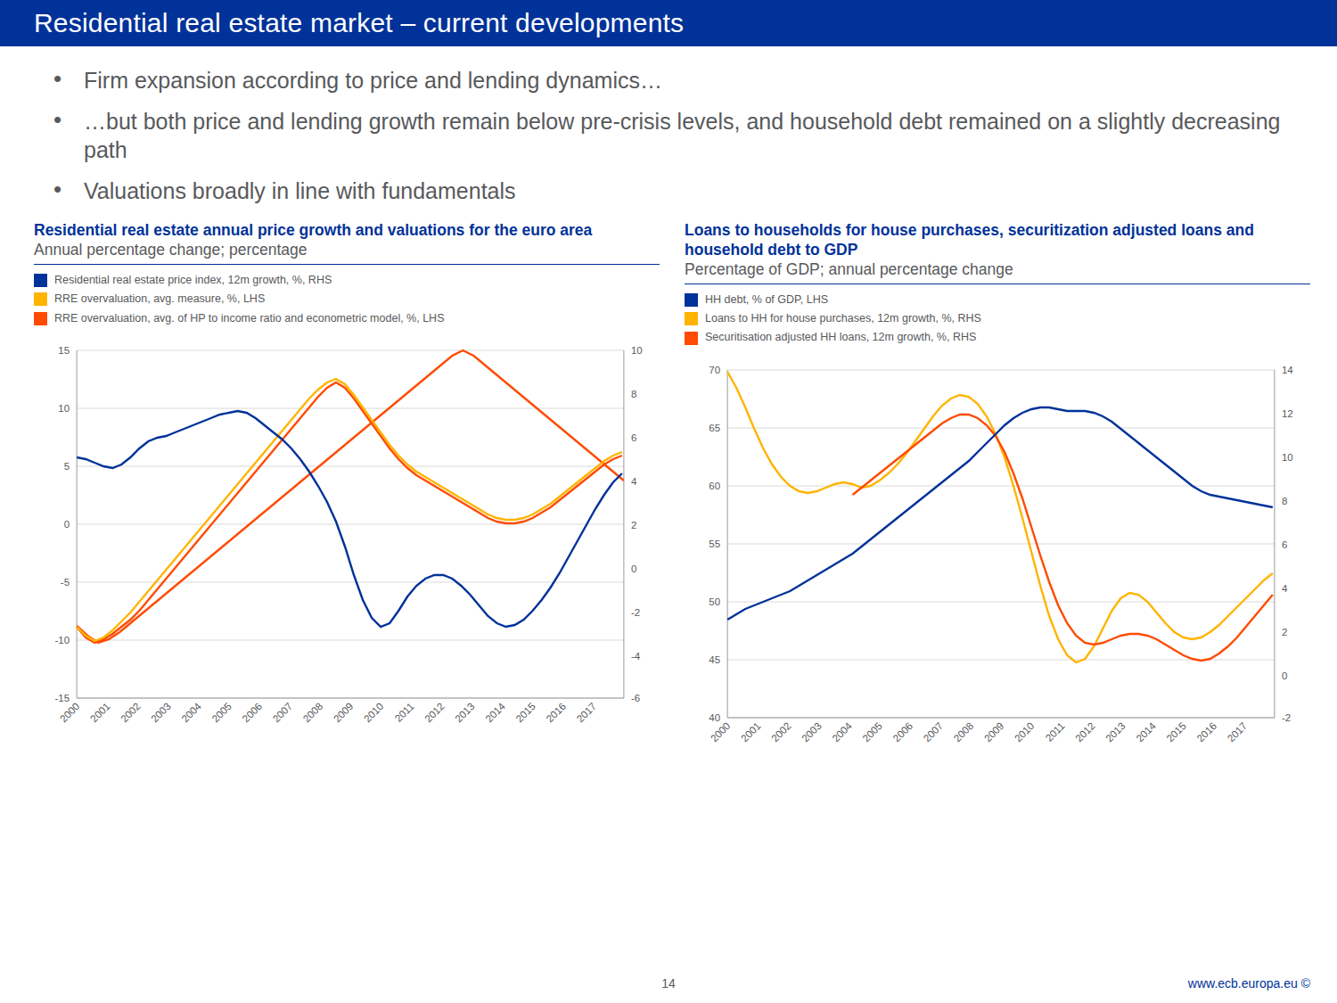Residential real estate market – current developments
Firm expansion according to price and lending dynamics…
…but both price and lending growth remain below pre-crisis levels, and household debt remained on a slightly decreasing path
Valuations broadly in line with fundamentals
Residential real estate annual price growth and valuations for the euro area
Annual percentage change; percentage
Residential real estate price index, 12m growth, %, RHS
RRE overvaluation, avg. measure, %, LHS
RRE overvaluation, avg. of HP to income ratio and econometric model, %, LHS
15 10 5 0 -5 -10 -15 10 8 6 4 2 0 -2 -4 -6 2000 2001 2002 2003 2004 2005 2006 2007 2008 2009 2010 2011 2012 2013 2014 2015 2016 2017
Loans to households for house purchases, securitization adjusted loans and household debt to GDP
Percentage of GDP; annual percentage change
HH debt, % of GDP, LHS
Loans to HH for house purchases, 12m growth, %, RHS
Securitisation adjusted HH loans, 12m growth, %, RHS
70 65 60 55 50 45 40 14 12 10 8 6 4 2 0 -2 2000 2001 2002 2003 2004 2005 2006 2007 2008 2009 2010 2011 2012 2013 2014 2015 2016 2017
14
www.ecb.europa.eu ©